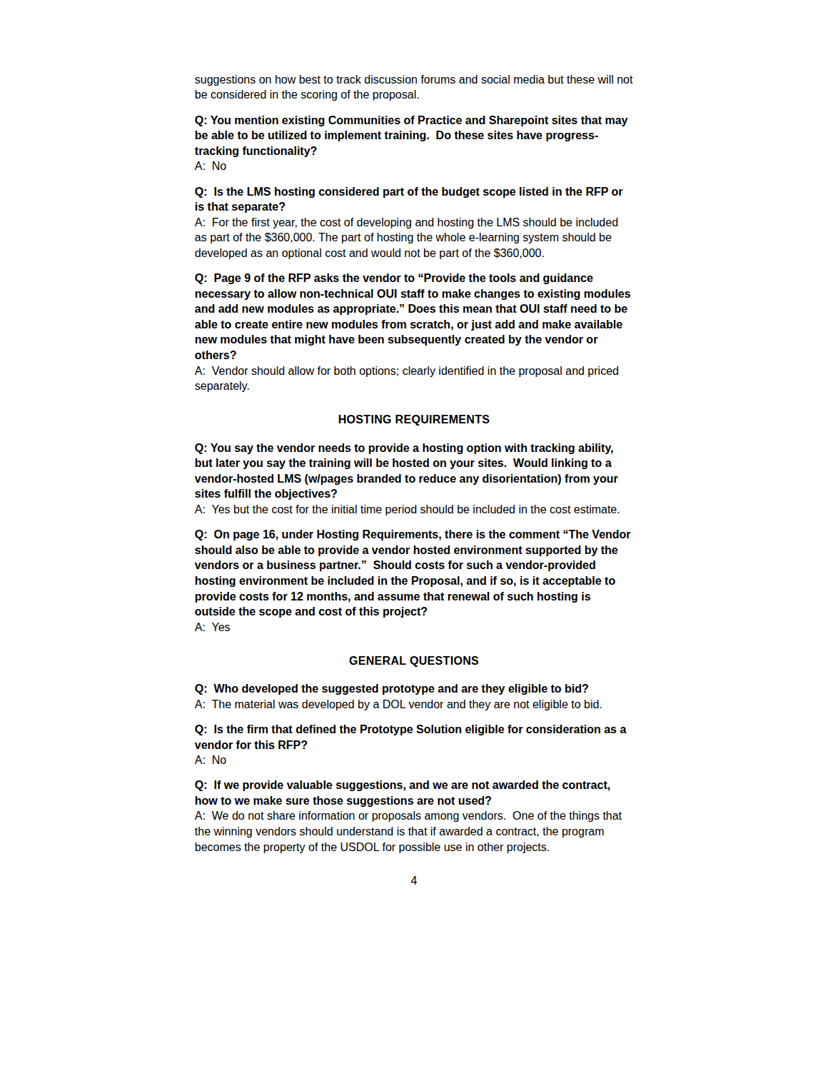suggestions on how best to track discussion forums and social media but these will not be considered in the scoring of the proposal.
Q: You mention existing Communities of Practice and Sharepoint sites that may be able to be utilized to implement training. Do these sites have progress-tracking functionality?
A: No
Q: Is the LMS hosting considered part of the budget scope listed in the RFP or is that separate?
A: For the first year, the cost of developing and hosting the LMS should be included as part of the $360,000. The part of hosting the whole e-learning system should be developed as an optional cost and would not be part of the $360,000.
Q: Page 9 of the RFP asks the vendor to “Provide the tools and guidance necessary to allow non-technical OUI staff to make changes to existing modules and add new modules as appropriate.” Does this mean that OUI staff need to be able to create entire new modules from scratch, or just add and make available new modules that might have been subsequently created by the vendor or others?
A: Vendor should allow for both options; clearly identified in the proposal and priced separately.
HOSTING REQUIREMENTS
Q: You say the vendor needs to provide a hosting option with tracking ability, but later you say the training will be hosted on your sites. Would linking to a vendor-hosted LMS (w/pages branded to reduce any disorientation) from your sites fulfill the objectives?
A: Yes but the cost for the initial time period should be included in the cost estimate.
Q: On page 16, under Hosting Requirements, there is the comment “The Vendor should also be able to provide a vendor hosted environment supported by the vendors or a business partner.” Should costs for such a vendor-provided hosting environment be included in the Proposal, and if so, is it acceptable to provide costs for 12 months, and assume that renewal of such hosting is outside the scope and cost of this project?
A: Yes
GENERAL QUESTIONS
Q: Who developed the suggested prototype and are they eligible to bid?
A: The material was developed by a DOL vendor and they are not eligible to bid.
Q: Is the firm that defined the Prototype Solution eligible for consideration as a vendor for this RFP?
A: No
Q: If we provide valuable suggestions, and we are not awarded the contract, how to we make sure those suggestions are not used?
A: We do not share information or proposals among vendors. One of the things that the winning vendors should understand is that if awarded a contract, the program becomes the property of the USDOL for possible use in other projects.
4